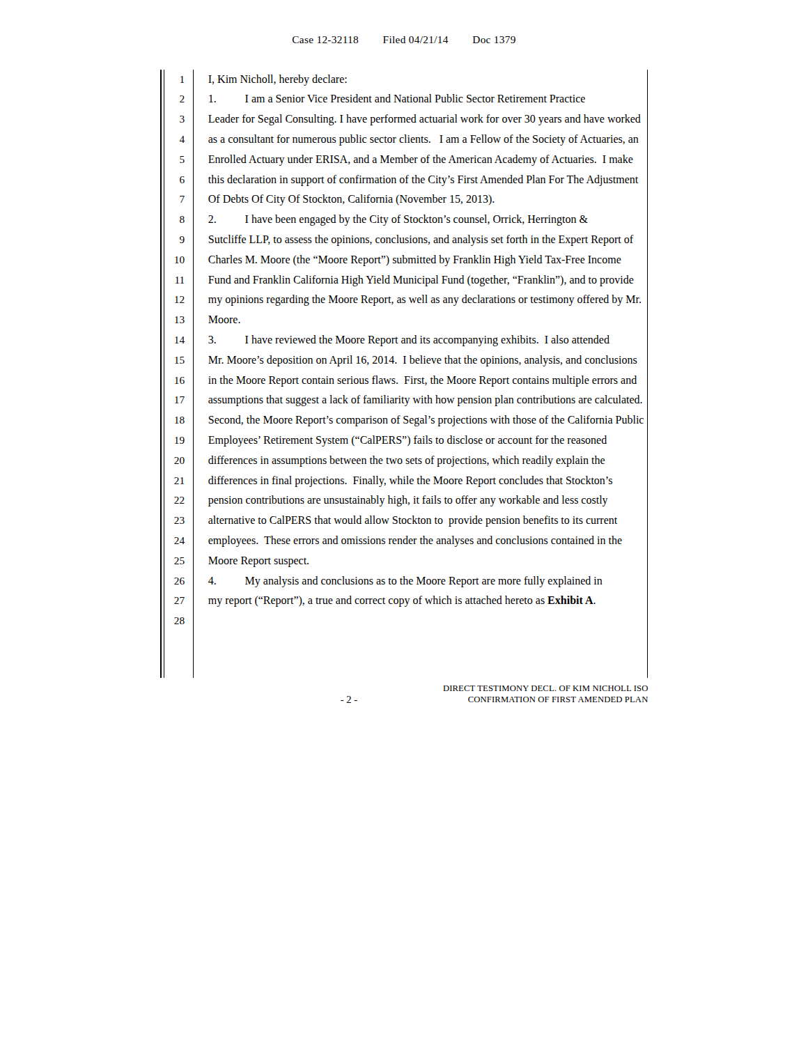Case 12-32118 Filed 04/21/14 Doc 1379
1
2
3
4
5
6
7
8
9
10
11
12
13
14
15
16
17
18
19
20
21
22
23
24
25
26
27
28
I, Kim Nicholl, hereby declare:
1. I am a Senior Vice President and National Public Sector Retirement Practice
Leader for Segal Consulting. I have performed actuarial work for over 30 years and have worked
as a consultant for numerous public sector clients. I am a Fellow of the Society of Actuaries, an
Enrolled Actuary under ERISA, and a Member of the American Academy of Actuaries. I make
this declaration in support of confirmation of the City’s First Amended Plan For The Adjustment
Of Debts Of City Of Stockton, California (November 15, 2013).
2. I have been engaged by the City of Stockton’s counsel, Orrick, Herrington &
Sutcliffe LLP, to assess the opinions, conclusions, and analysis set forth in the Expert Report of
Charles M. Moore (the “Moore Report”) submitted by Franklin High Yield Tax-Free Income
Fund and Franklin California High Yield Municipal Fund (together, “Franklin”), and to provide
my opinions regarding the Moore Report, as well as any declarations or testimony offered by Mr.
Moore.
3. I have reviewed the Moore Report and its accompanying exhibits. I also attended
Mr. Moore’s deposition on April 16, 2014. I believe that the opinions, analysis, and conclusions
in the Moore Report contain serious flaws. First, the Moore Report contains multiple errors and
assumptions that suggest a lack of familiarity with how pension plan contributions are calculated.
Second, the Moore Report’s comparison of Segal’s projections with those of the California Public
Employees’ Retirement System (“CalPERS”) fails to disclose or account for the reasoned
differences in assumptions between the two sets of projections, which readily explain the
differences in final projections. Finally, while the Moore Report concludes that Stockton’s
pension contributions are unsustainably high, it fails to offer any workable and less costly
alternative to CalPERS that would allow Stockton to provide pension benefits to its current
employees. These errors and omissions render the analyses and conclusions contained in the
Moore Report suspect.
4. My analysis and conclusions as to the Moore Report are more fully explained in
my report (“Report”), a true and correct copy of which is attached hereto as Exhibit A.
- 2 -
DIRECT TESTIMONY DECL. OF KIM NICHOLL ISO
CONFIRMATION OF FIRST AMENDED PLAN